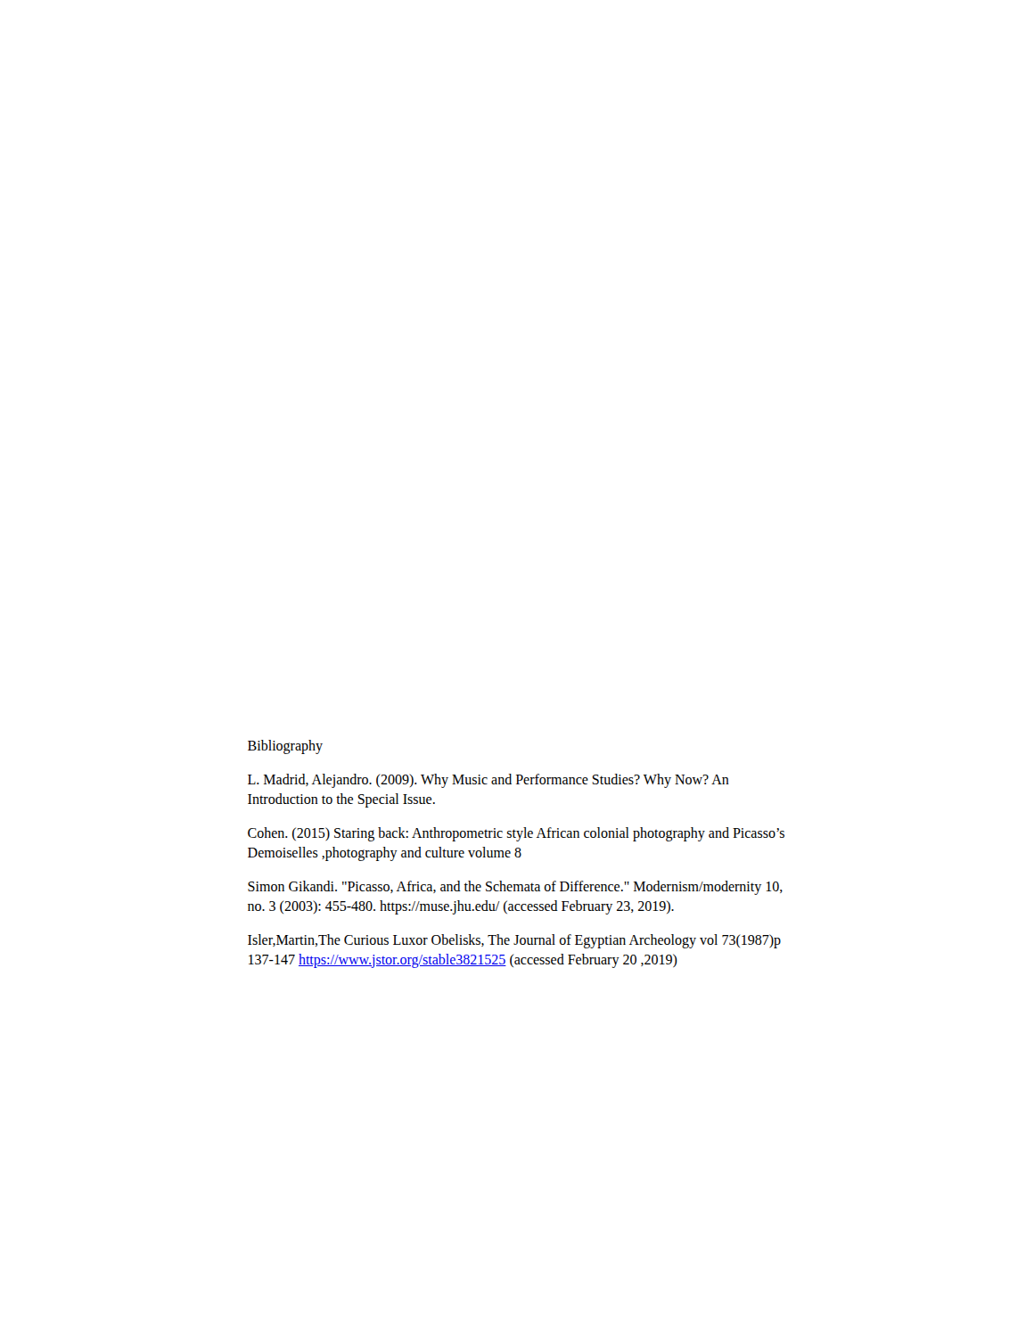Bibliography
L. Madrid, Alejandro. (2009). Why Music and Performance Studies? Why Now? An Introduction to the Special Issue.
Cohen. (2015) Staring back: Anthropometric style African colonial photography and Picasso’s Demoiselles ,photography and culture volume 8
Simon Gikandi. "Picasso, Africa, and the Schemata of Difference." Modernism/modernity 10, no. 3 (2003): 455-480. https://muse.jhu.edu/ (accessed February 23, 2019).
Isler,Martin,The Curious Luxor Obelisks, The Journal of Egyptian Archeology vol 73(1987)p 137-147 https://www.jstor.org/stable3821525 (accessed February 20 ,2019)